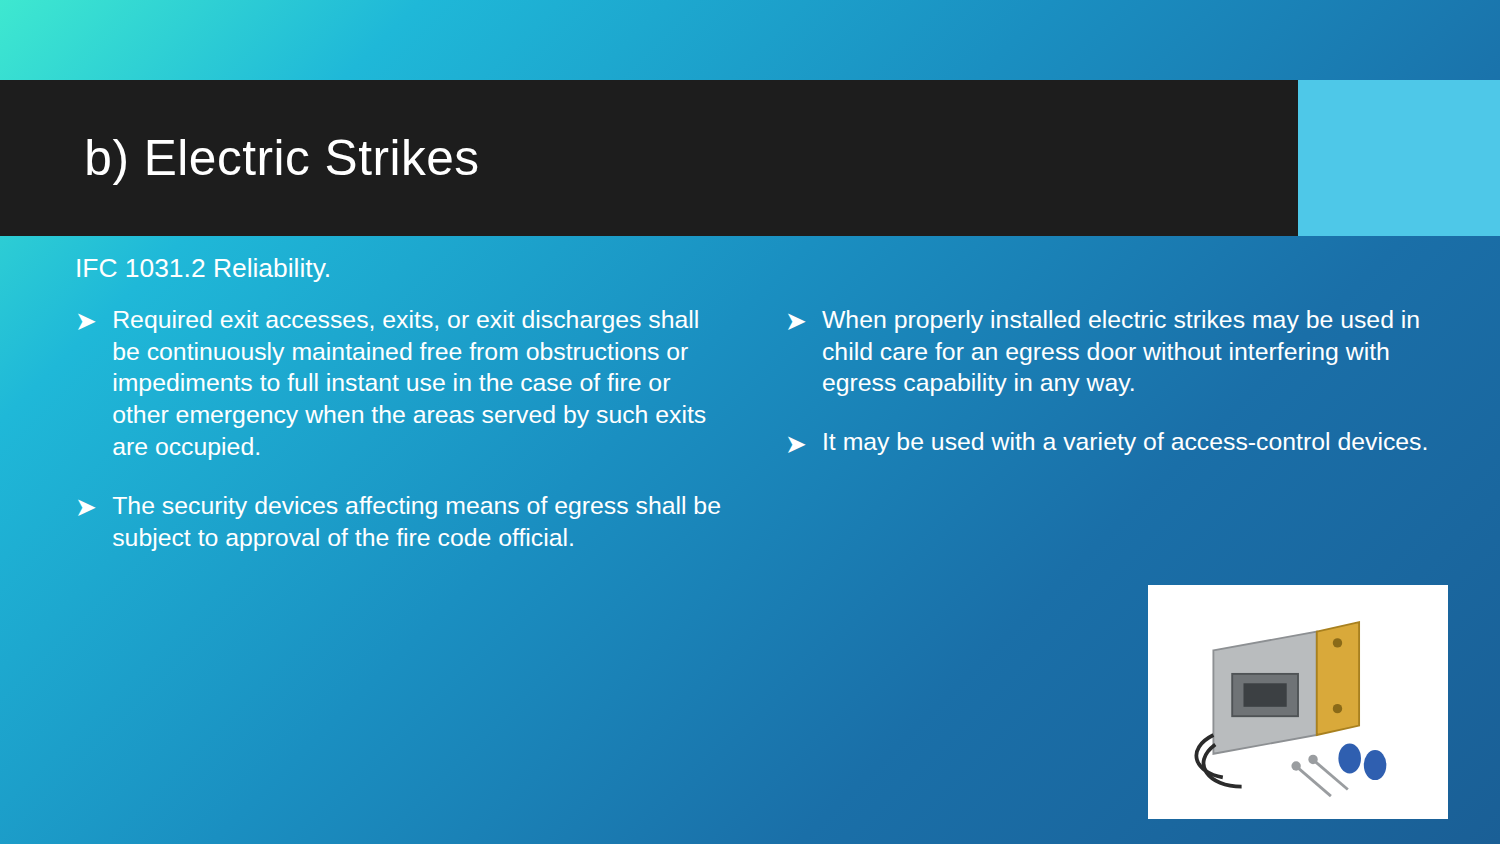b) Electric Strikes
IFC 1031.2 Reliability.
Required exit accesses, exits, or exit discharges shall be continuously maintained free from obstructions or impediments to full instant use in the case of fire or other emergency when the areas served by such exits are occupied.
The security devices affecting means of egress shall be subject to approval of the fire code official.
When properly installed electric strikes may be used in child care for an egress door without interfering with egress capability in any way.
It may be used with a variety of access-control devices.